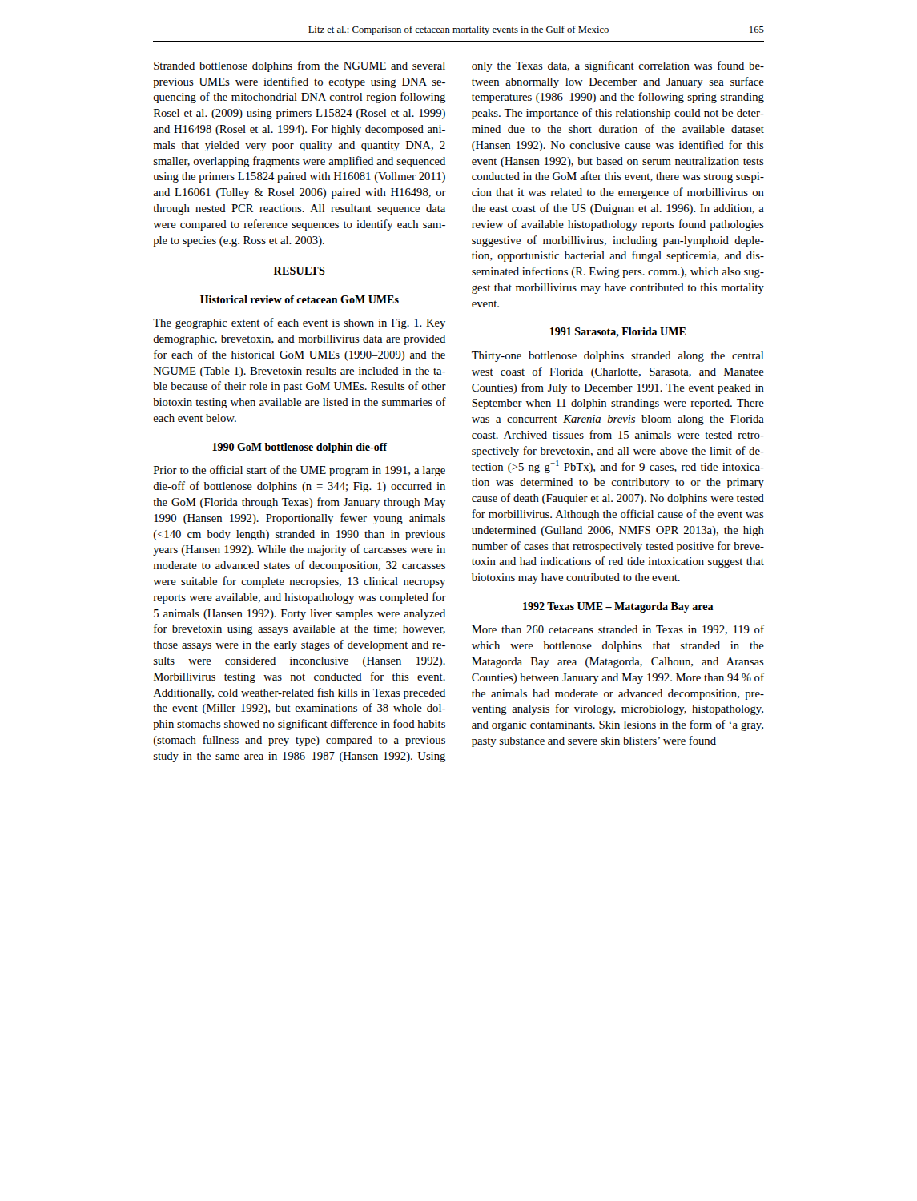Litz et al.: Comparison of cetacean mortality events in the Gulf of Mexico 165
Stranded bottlenose dolphins from the NGUME and several previous UMEs were identified to ecotype using DNA sequencing of the mitochondrial DNA control region following Rosel et al. (2009) using primers L15824 (Rosel et al. 1999) and H16498 (Rosel et al. 1994). For highly decomposed animals that yielded very poor quality and quantity DNA, 2 smaller, overlapping fragments were amplified and sequenced using the primers L15824 paired with H16081 (Vollmer 2011) and L16061 (Tolley & Rosel 2006) paired with H16498, or through nested PCR reactions. All resultant sequence data were compared to reference sequences to identify each sample to species (e.g. Ross et al. 2003).
Results
Historical review of cetacean GoM UMEs
The geographic extent of each event is shown in Fig. 1. Key demographic, brevetoxin, and morbillivirus data are provided for each of the historical GoM UMEs (1990–2009) and the NGUME (Table 1). Brevetoxin results are included in the table because of their role in past GoM UMEs. Results of other biotoxin testing when available are listed in the summaries of each event below.
1990 GoM bottlenose dolphin die-off
Prior to the official start of the UME program in 1991, a large die-off of bottlenose dolphins (n = 344; Fig. 1) occurred in the GoM (Florida through Texas) from January through May 1990 (Hansen 1992). Proportionally fewer young animals (<140 cm body length) stranded in 1990 than in previous years (Hansen 1992). While the majority of carcasses were in moderate to advanced states of decomposition, 32 carcasses were suitable for complete necropsies, 13 clinical necropsy reports were available, and histopathology was completed for 5 animals (Hansen 1992). Forty liver samples were analyzed for brevetoxin using assays available at the time; however, those assays were in the early stages of development and results were considered inconclusive (Hansen 1992). Morbillivirus testing was not conducted for this event. Additionally, cold weather-related fish kills in Texas preceded the event (Miller 1992), but examinations of 38 whole dolphin stomachs showed no significant difference in food habits (stomach fullness and prey type) compared to a previous study in the same area in 1986–1987 (Hansen 1992). Using only the Texas data, a significant correlation was found between abnormally low December and January sea surface temperatures (1986–1990) and the following spring stranding peaks. The importance of this relationship could not be determined due to the short duration of the available dataset (Hansen 1992). No conclusive cause was identified for this event (Hansen 1992), but based on serum neutralization tests conducted in the GoM after this event, there was strong suspicion that it was related to the emergence of morbillivirus on the east coast of the US (Duignan et al. 1996). In addition, a review of available histopathology reports found pathologies suggestive of morbillivirus, including pan-lymphoid depletion, opportunistic bacterial and fungal septicemia, and disseminated infections (R. Ewing pers. comm.), which also suggest that morbillivirus may have contributed to this mortality event.
1991 Sarasota, Florida UME
Thirty-one bottlenose dolphins stranded along the central west coast of Florida (Charlotte, Sarasota, and Manatee Counties) from July to December 1991. The event peaked in September when 11 dolphin strandings were reported. There was a concurrent Karenia brevis bloom along the Florida coast. Archived tissues from 15 animals were tested retrospectively for brevetoxin, and all were above the limit of detection (>5 ng g−1 PbTx), and for 9 cases, red tide intoxication was determined to be contributory to or the primary cause of death (Fauquier et al. 2007). No dolphins were tested for morbillivirus. Although the official cause of the event was undetermined (Gulland 2006, NMFS OPR 2013a), the high number of cases that retrospectively tested positive for brevetoxin and had indications of red tide intoxication suggest that biotoxins may have contributed to the event.
1992 Texas UME – Matagorda Bay area
More than 260 cetaceans stranded in Texas in 1992, 119 of which were bottlenose dolphins that stranded in the Matagorda Bay area (Matagorda, Calhoun, and Aransas Counties) between January and May 1992. More than 94 % of the animals had moderate or advanced decomposition, preventing analysis for virology, microbiology, histopathology, and organic contaminants. Skin lesions in the form of ‘a gray, pasty substance and severe skin blisters’ were found